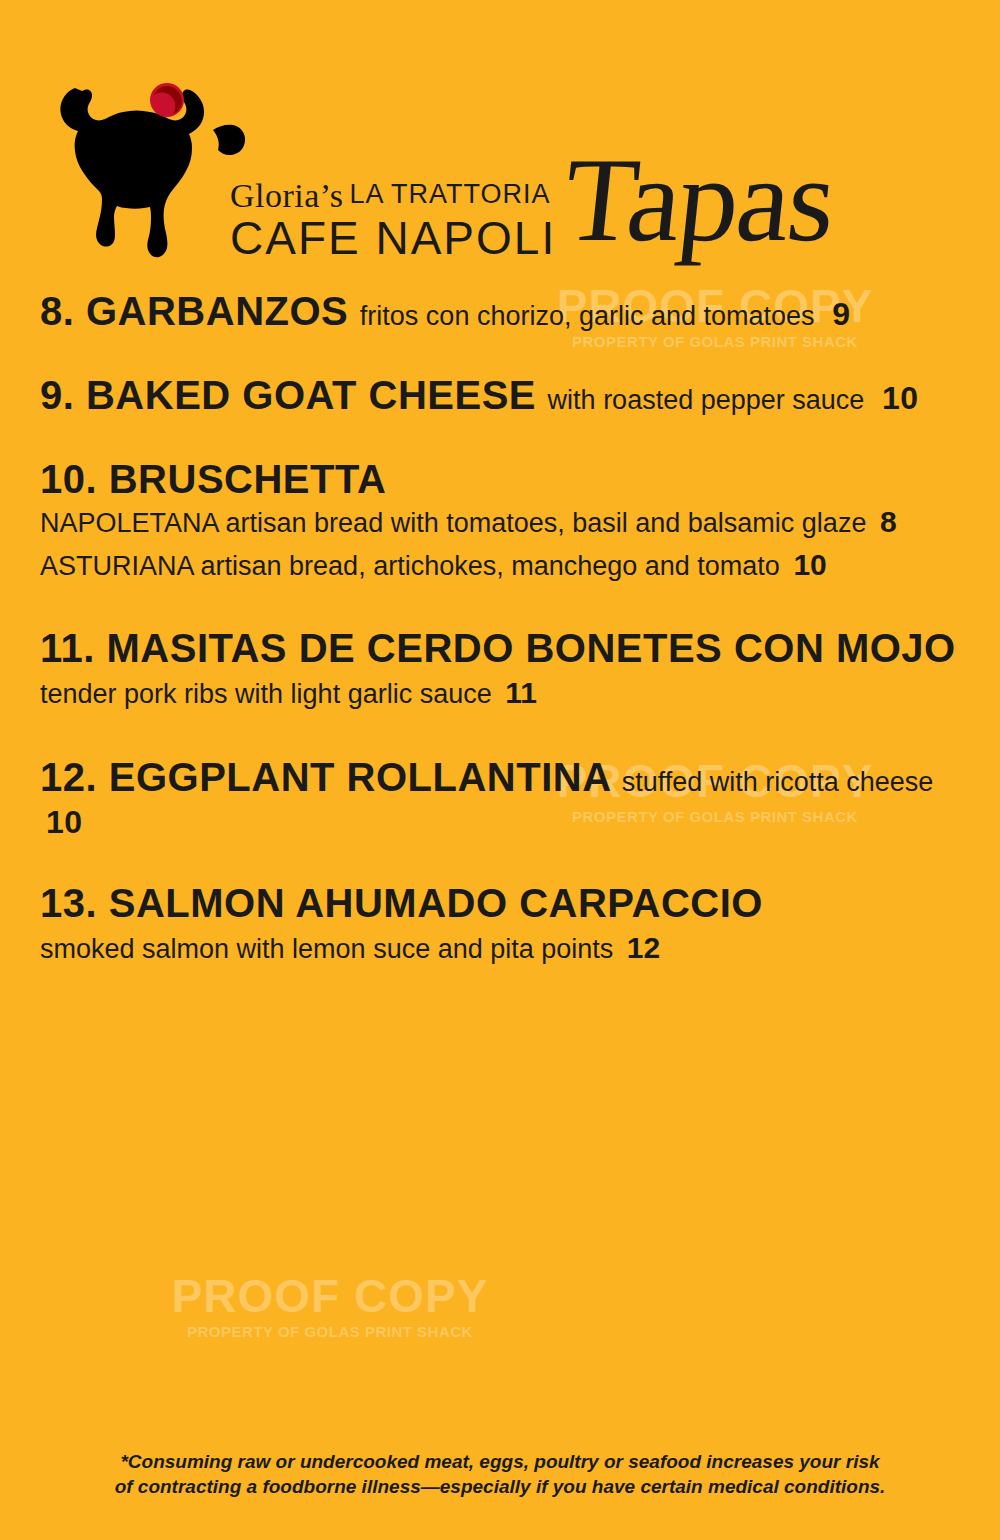Gloria’s LA TRATTORIA CAFE NAPOLI
Tapas
PROOF COPY PROPERTY OF GOLAS PRINT SHACK
PROOF COPY PROPERTY OF GOLAS PRINT SHACK
PROOF COPY PROPERTY OF GOLAS PRINT SHACK
8. GARBANZOS fritos con chorizo, garlic and tomatoes 9
9. BAKED GOAT CHEESE with roasted pepper sauce 10
10. BRUSCHETTA
NAPOLETANA artisan bread with tomatoes, basil and balsamic glaze 8
ASTURIANA artisan bread, artichokes, manchego and tomato 10
11. MASITAS DE CERDO BONETES CON MOJO
tender pork ribs with light garlic sauce 11
12. EGGPLANT ROLLANTINA stuffed with ricotta cheese 10
13. SALMON AHUMADO CARPACCIO
smoked salmon with lemon suce and pita points 12
*Consuming raw or undercooked meat, eggs, poultry or seafood increases your risk
of contracting a foodborne illness—especially if you have certain medical conditions.